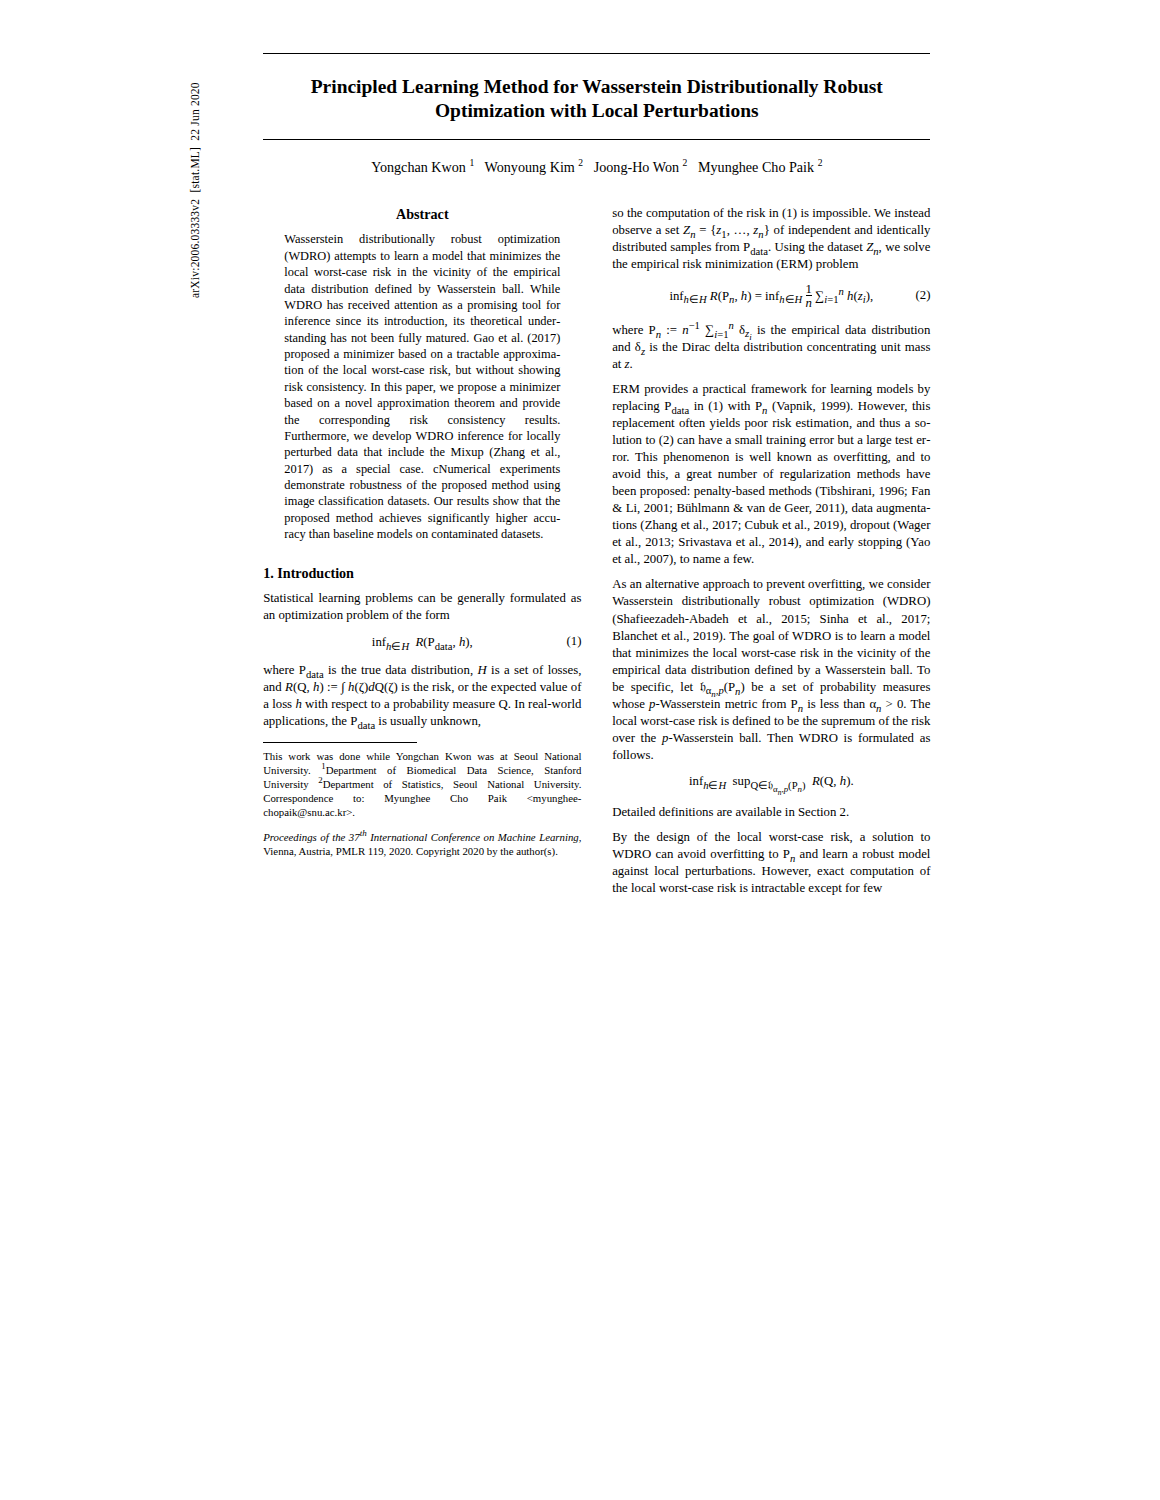arXiv:2006.03333v2 [stat.ML] 22 Jun 2020
Principled Learning Method for Wasserstein Distributionally Robust
Optimization with Local Perturbations
Yongchan Kwon 1 Wonyoung Kim 2 Joong-Ho Won 2 Myunghee Cho Paik 2
Abstract
Wasserstein distributionally robust optimization (WDRO) attempts to learn a model that minimizes the local worst-case risk in the vicinity of the empirical data distribution defined by Wasserstein ball. While WDRO has received attention as a promising tool for inference since its introduction, its theoretical understanding has not been fully matured. Gao et al. (2017) proposed a minimizer based on a tractable approximation of the local worst-case risk, but without showing risk consistency. In this paper, we propose a minimizer based on a novel approximation theorem and provide the corresponding risk consistency results. Furthermore, we develop WDRO inference for locally perturbed data that include the Mixup (Zhang et al., 2017) as a special case. cNumerical experiments demonstrate robustness of the proposed method using image classification datasets. Our results show that the proposed method achieves significantly higher accuracy than baseline models on contaminated datasets.
1. Introduction
Statistical learning problems can be generally formulated as an optimization problem of the form
infh∈H R(Pdata, h), (1)
where Pdata is the true data distribution, H is a set of losses, and R(Q, h) := ∫ h(ζ)dQ(ζ) is the risk, or the expected value of a loss h with respect to a probability measure Q. In real-world applications, the Pdata is usually unknown,
This work was done while Yongchan Kwon was at Seoul National University. 1Department of Biomedical Data Science, Stanford University 2Department of Statistics, Seoul National University. Correspondence to: Myunghee Cho Paik <myunghee-chopaik@snu.ac.kr>.
Proceedings of the 37th International Conference on Machine Learning, Vienna, Austria, PMLR 119, 2020. Copyright 2020 by the author(s).
so the computation of the risk in (1) is impossible. We instead observe a set Zn = {z1, …, zn} of independent and identically distributed samples from Pdata. Using the dataset Zn, we solve the empirical risk minimization (ERM) problem
infh∈H R(Pn, h) = infh∈H 1 n ∑i=1n h(zi), (2)
where Pn := n−1 ∑i=1n δzi is the empirical data distribution and δz is the Dirac delta distribution concentrating unit mass at z.
ERM provides a practical framework for learning models by replacing Pdata in (1) with Pn (Vapnik, 1999). However, this replacement often yields poor risk estimation, and thus a solution to (2) can have a small training error but a large test error. This phenomenon is well known as overfitting, and to avoid this, a great number of regularization methods have been proposed: penalty-based methods (Tibshirani, 1996; Fan & Li, 2001; Bühlmann & van de Geer, 2011), data augmentations (Zhang et al., 2017; Cubuk et al., 2019), dropout (Wager et al., 2013; Srivastava et al., 2014), and early stopping (Yao et al., 2007), to name a few.
As an alternative approach to prevent overfitting, we consider Wasserstein distributionally robust optimization (WDRO) (Shafieezadeh-Abadeh et al., 2015; Sinha et al., 2017; Blanchet et al., 2019). The goal of WDRO is to learn a model that minimizes the local worst-case risk in the vicinity of the empirical data distribution defined by a Wasserstein ball. To be specific, let 𝔥αn,p(Pn) be a set of probability measures whose p-Wasserstein metric from Pn is less than αn > 0. The local worst-case risk is defined to be the supremum of the risk over the p-Wasserstein ball. Then WDRO is formulated as follows.
infh∈H supQ∈𝔥αn,p(Pn) R(Q, h).
Detailed definitions are available in Section 2.
By the design of the local worst-case risk, a solution to WDRO can avoid overfitting to Pn and learn a robust model against local perturbations. However, exact computation of the local worst-case risk is intractable except for few